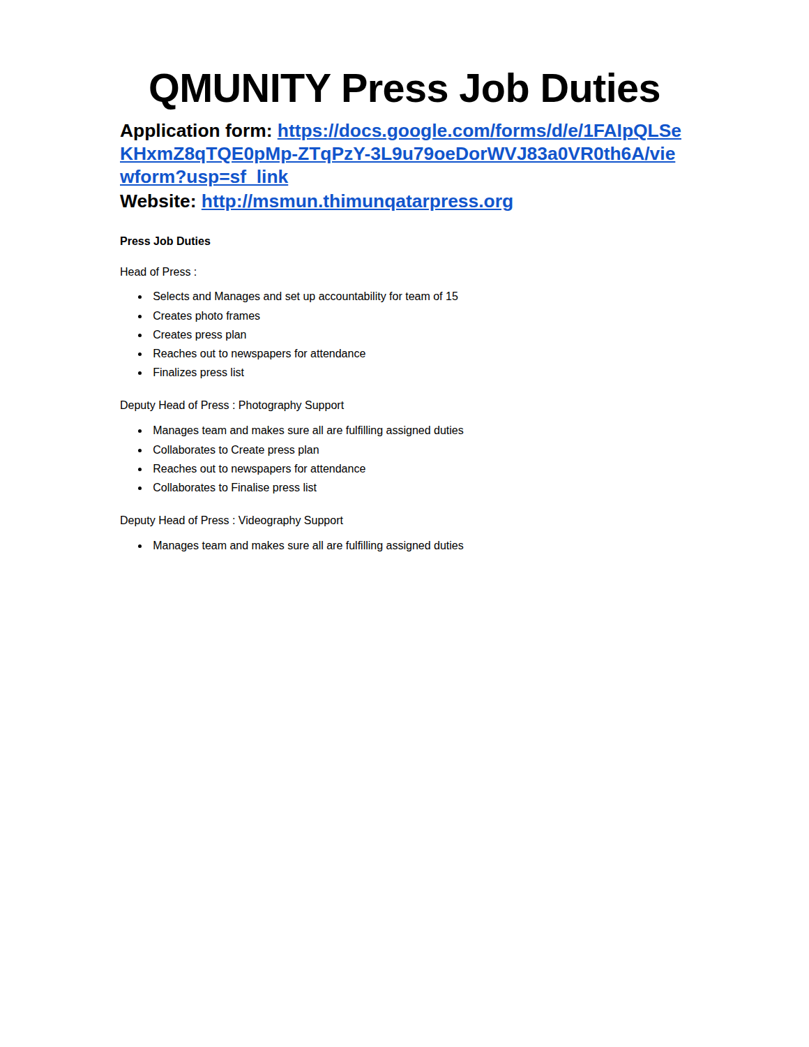QMUNITY Press Job Duties
Application form: https://docs.google.com/forms/d/e/1FAIpQLSeKHxmZ8qTQE0pMp-ZTqPzY-3L9u79oeDorWVJ83a0VR0th6A/viewform?usp=sf_link
Website: http://msmun.thimunqatarpress.org
Press Job Duties
Head of Press :
Selects and Manages and set up accountability for team of 15
Creates photo frames
Creates press plan
Reaches out to newspapers for attendance
Finalizes press list
Deputy Head of Press : Photography Support
Manages team and makes sure all are fulfilling assigned duties
Collaborates to Create press plan
Reaches out to newspapers for attendance
Collaborates to Finalise press list
Deputy Head of Press : Videography Support
Manages team and makes sure all are fulfilling assigned duties